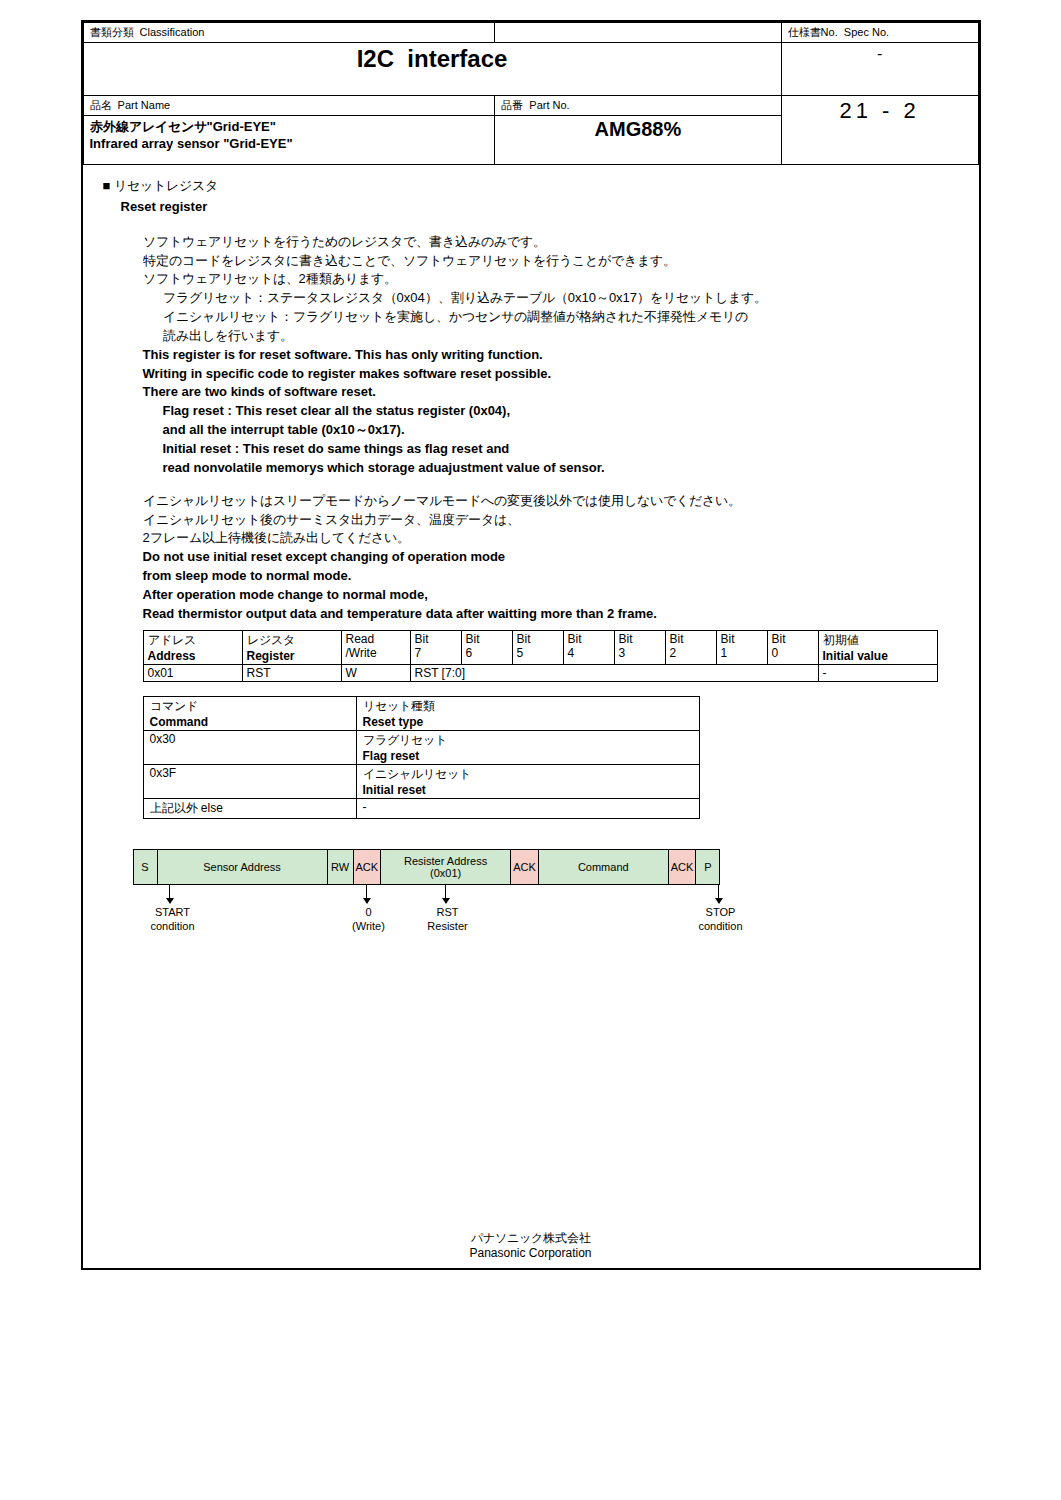| 書類分類 Classification | | 仕様書No. Spec No. |
| I2C interface | - |
| 品名 Part Name | 品番 Part No. | 21 - 2 |
| 赤外線アレイセンサ"Grid-EYE" Infrared array sensor "Grid-EYE" | AMG88% |
■ リセットレジスタ
Reset register
ソフトウェアリセットを行うためのレジスタで、書き込みのみです。
特定のコードをレジスタに書き込むことで、ソフトウェアリセットを行うことができます。
ソフトウェアリセットは、2種類あります。
フラグリセット：ステータスレジスタ（0x04）、割り込みテーブル（0x10～0x17）をリセットします。
イニシャルリセット：フラグリセットを実施し、かつセンサの調整値が格納された不揮発性メモリの
読み出しを行います。
This register is for reset software. This has only writing function.
Writing in specific code to register makes software reset possible.
There are two kinds of software reset.
Flag reset : This reset clear all the status register (0x04),
and all the interrupt table (0x10～0x17).
Initial reset : This reset do same things as flag reset and
read nonvolatile memorys which storage aduajustment value of sensor.
イニシャルリセットはスリープモードからノーマルモードへの変更後以外では使用しないでください。
イニシャルリセット後のサーミスタ出力データ、温度データは、
2フレーム以上待機後に読み出してください。
Do not use initial reset except changing of operation mode
from sleep mode to normal mode.
After operation mode change to normal mode,
Read thermistor output data and temperature data after waitting more than 2 frame.
| アドレス Address | レジスタ Register | Read /Write | Bit 7 | Bit 6 | Bit 5 | Bit 4 | Bit 3 | Bit 2 | Bit 1 | Bit 0 | 初期値 Initial value |
| 0x01 | RST | W | RST [7:0] | - |
| コマンド Command | リセット種類 Reset type |
| 0x30 | フラグリセット Flag reset |
| 0x3F | イニシャルリセット Initial reset |
| 上記以外 else | - |
| S | Sensor Address | RW | ACK | Resister Address (0x01) | ACK | Command | ACK | P |
START
condition
0
(Write)
RST
Resister
STOP
condition
パナソニック株式会社
Panasonic Corporation